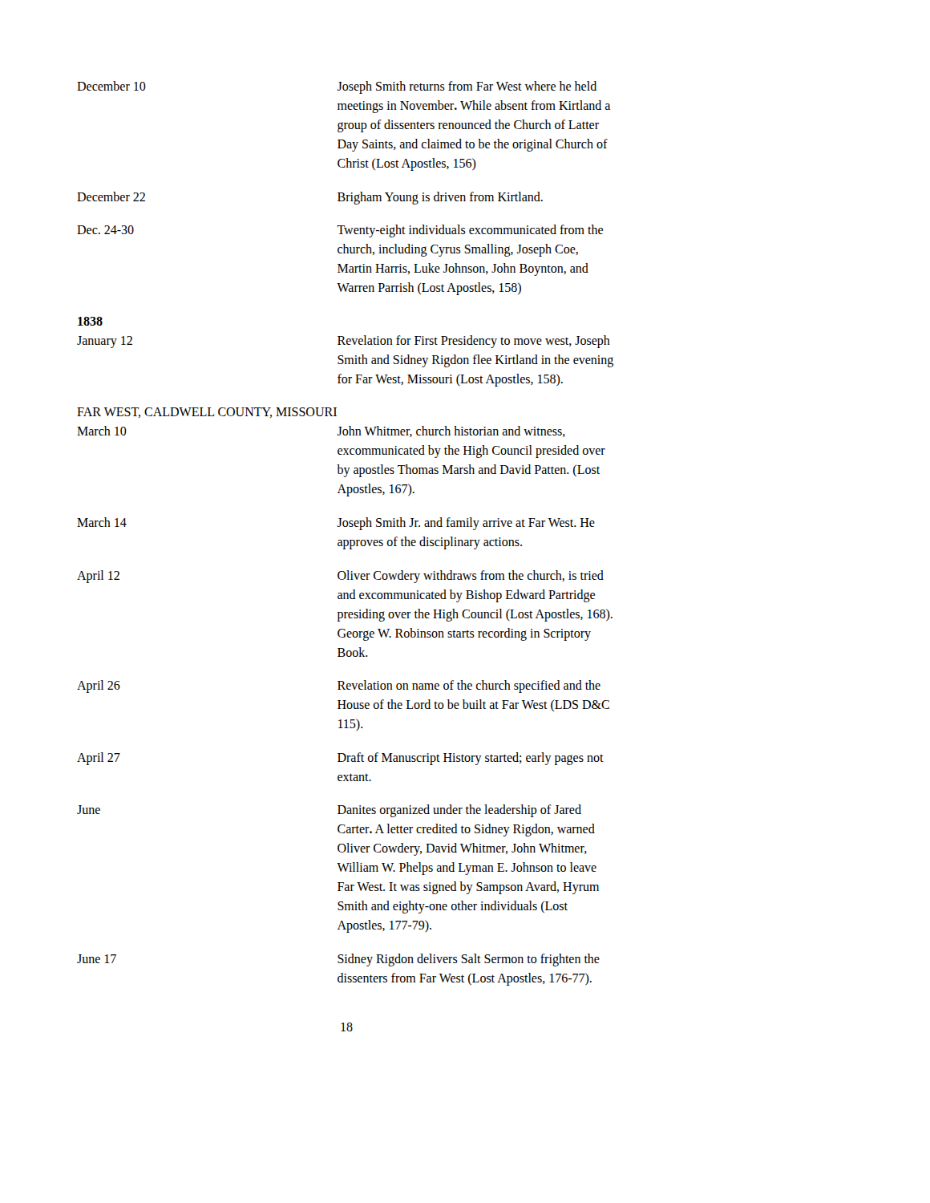| December 10 | Joseph Smith returns from Far West where he held meetings in November . While absent from Kirtland a group of dissenters renounced the Church of Latter Day Saints, and claimed to be the original Church of Christ (Lost Apostles, 156) |
| December 22 | Brigham Young is driven from Kirtland. |
| Dec. 24-30 | Twenty-eight individuals excommunicated from the church, including Cyrus Smalling, Joseph Coe, Martin Harris, Luke Johnson, John Boynton, and Warren Parrish (Lost Apostles, 158) |
| 1838 January 12 | Revelation for First Presidency to move west, Joseph Smith and Sidney Rigdon flee Kirtland in the evening for Far West, Missouri (Lost Apostles, 158). |
| FAR WEST, CALDWELL COUNTY, MISSOURI March 10 | John Whitmer, church historian and witness, excommunicated by the High Council presided over by apostles Thomas Marsh and David Patten. (Lost Apostles, 167). |
| March 14 | Joseph Smith Jr. and family arrive at Far West. He approves of the disciplinary actions. |
| April 12 | Oliver Cowdery withdraws from the church, is tried and excommunicated by Bishop Edward Partridge presiding over the High Council (Lost Apostles, 168). George W. Robinson starts recording in Scriptory Book. |
| April 26 | Revelation on name of the church specified and the House of the Lord to be built at Far West (LDS D&C 115). |
| April 27 | Draft of Manuscript History started; early pages not extant. |
| June | Danites organized under the leadership of Jared Carter . A letter credited to Sidney Rigdon, warned Oliver Cowdery, David Whitmer, John Whitmer, William W. Phelps and Lyman E. Johnson to leave Far West. It was signed by Sampson Avard, Hyrum Smith and eighty-one other individuals (Lost Apostles, 177-79). |
| June 17 | Sidney Rigdon delivers Salt Sermon to frighten the dissenters from Far West (Lost Apostles, 176-77). |
18